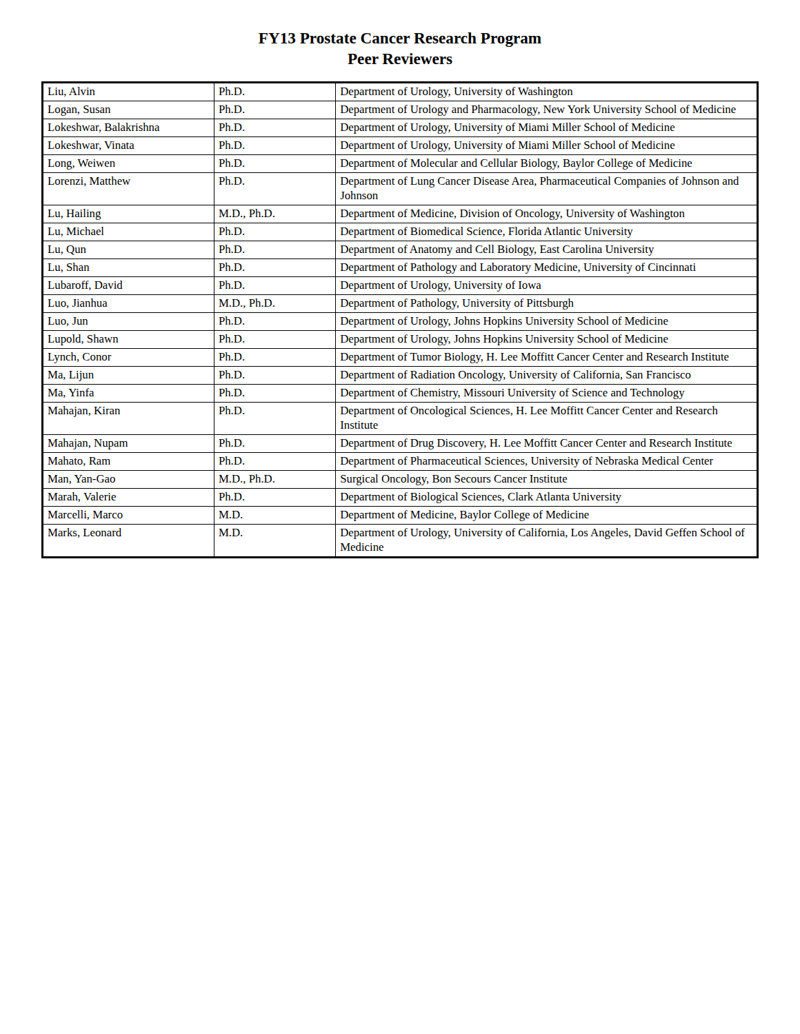FY13 Prostate Cancer Research Program Peer Reviewers
| Liu, Alvin | Ph.D. | Department of Urology, University of Washington |
| Logan, Susan | Ph.D. | Department of Urology and Pharmacology, New York University School of Medicine |
| Lokeshwar, Balakrishna | Ph.D. | Department of Urology, University of Miami Miller School of Medicine |
| Lokeshwar, Vinata | Ph.D. | Department of Urology, University of Miami Miller School of Medicine |
| Long, Weiwen | Ph.D. | Department of Molecular and Cellular Biology, Baylor College of Medicine |
| Lorenzi, Matthew | Ph.D. | Department of Lung Cancer Disease Area, Pharmaceutical Companies of Johnson and Johnson |
| Lu, Hailing | M.D., Ph.D. | Department of Medicine, Division of Oncology, University of Washington |
| Lu, Michael | Ph.D. | Department of Biomedical Science, Florida Atlantic University |
| Lu, Qun | Ph.D. | Department of Anatomy and Cell Biology, East Carolina University |
| Lu, Shan | Ph.D. | Department of Pathology and Laboratory Medicine, University of Cincinnati |
| Lubaroff, David | Ph.D. | Department of Urology, University of Iowa |
| Luo, Jianhua | M.D., Ph.D. | Department of Pathology, University of Pittsburgh |
| Luo, Jun | Ph.D. | Department of Urology, Johns Hopkins University School of Medicine |
| Lupold, Shawn | Ph.D. | Department of Urology, Johns Hopkins University School of Medicine |
| Lynch, Conor | Ph.D. | Department of Tumor Biology, H. Lee Moffitt Cancer Center and Research Institute |
| Ma, Lijun | Ph.D. | Department of Radiation Oncology, University of California, San Francisco |
| Ma, Yinfa | Ph.D. | Department of Chemistry, Missouri University of Science and Technology |
| Mahajan, Kiran | Ph.D. | Department of Oncological Sciences, H. Lee Moffitt Cancer Center and Research Institute |
| Mahajan, Nupam | Ph.D. | Department of Drug Discovery, H. Lee Moffitt Cancer Center and Research Institute |
| Mahato, Ram | Ph.D. | Department of Pharmaceutical Sciences, University of Nebraska Medical Center |
| Man, Yan-Gao | M.D., Ph.D. | Surgical Oncology, Bon Secours Cancer Institute |
| Marah, Valerie | Ph.D. | Department of Biological Sciences, Clark Atlanta University |
| Marcelli, Marco | M.D. | Department of Medicine, Baylor College of Medicine |
| Marks, Leonard | M.D. | Department of Urology, University of California, Los Angeles, David Geffen School of Medicine |